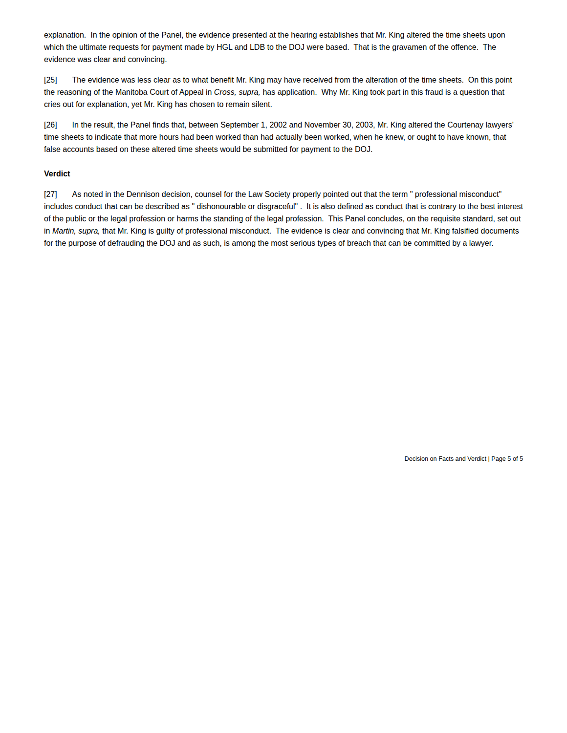explanation. In the opinion of the Panel, the evidence presented at the hearing establishes that Mr. King altered the time sheets upon which the ultimate requests for payment made by HGL and LDB to the DOJ were based. That is the gravamen of the offence. The evidence was clear and convincing.
[25] The evidence was less clear as to what benefit Mr. King may have received from the alteration of the time sheets. On this point the reasoning of the Manitoba Court of Appeal in Cross, supra, has application. Why Mr. King took part in this fraud is a question that cries out for explanation, yet Mr. King has chosen to remain silent.
[26] In the result, the Panel finds that, between September 1, 2002 and November 30, 2003, Mr. King altered the Courtenay lawyers' time sheets to indicate that more hours had been worked than had actually been worked, when he knew, or ought to have known, that false accounts based on these altered time sheets would be submitted for payment to the DOJ.
Verdict
[27] As noted in the Dennison decision, counsel for the Law Society properly pointed out that the term " professional misconduct" includes conduct that can be described as " dishonourable or disgraceful" . It is also defined as conduct that is contrary to the best interest of the public or the legal profession or harms the standing of the legal profession. This Panel concludes, on the requisite standard, set out in Martin, supra, that Mr. King is guilty of professional misconduct. The evidence is clear and convincing that Mr. King falsified documents for the purpose of defrauding the DOJ and as such, is among the most serious types of breach that can be committed by a lawyer.
Decision on Facts and Verdict | Page 5 of 5